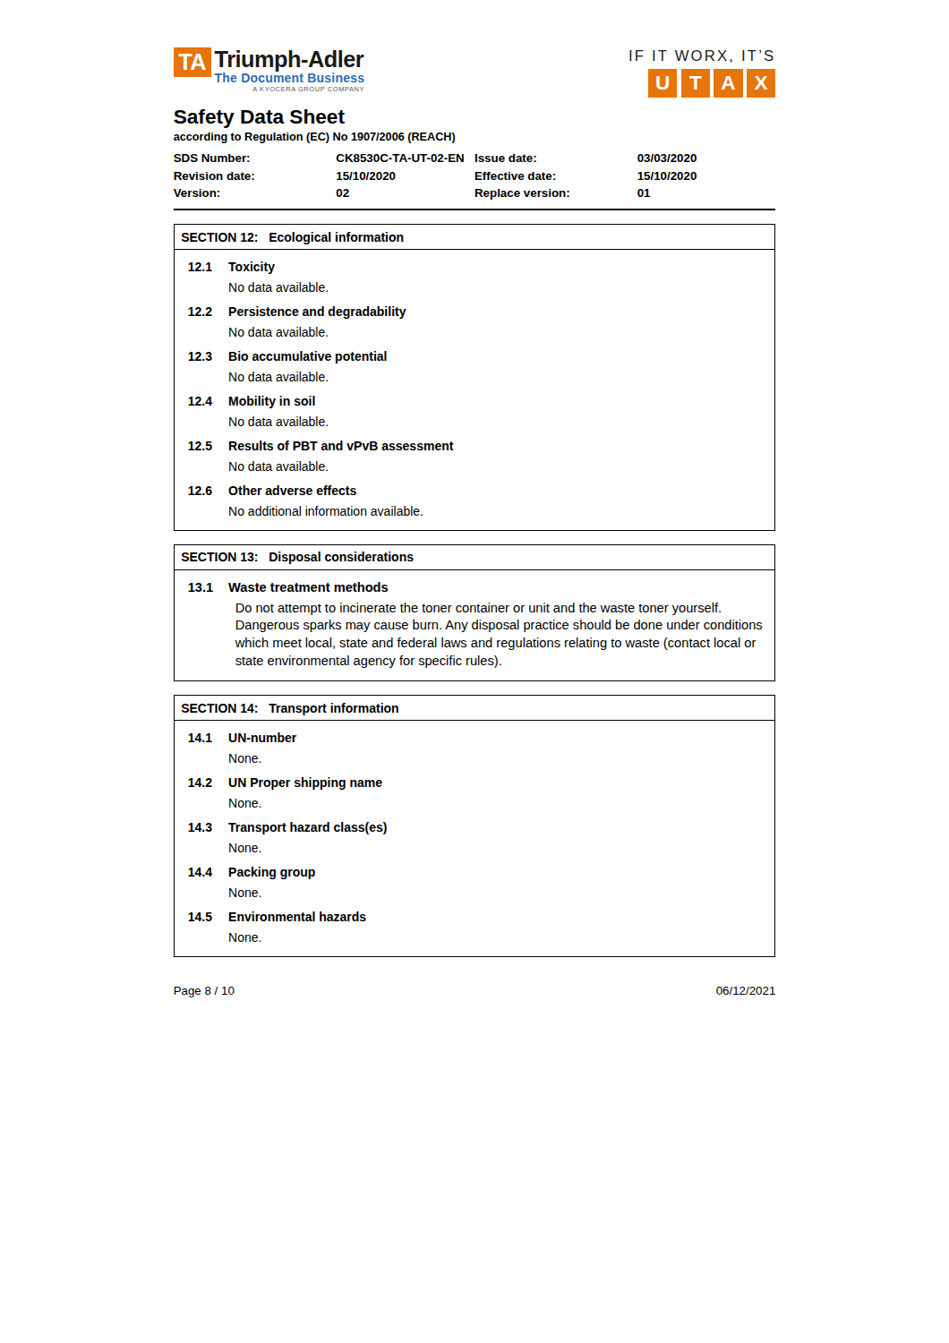TA
Triumph-Adler
The Document Business
A KYOCERA GROUP COMPANY
IF IT WORX, IT’S
UTAX
Safety Data Sheet
according to Regulation (EC) No 1907/2006 (REACH)
| SDS Number: | CK8530C-TA-UT-02-EN | Issue date: | 03/03/2020 |
| Revision date: | 15/10/2020 | Effective date: | 15/10/2020 |
| Version: | 02 | Replace version: | 01 |
SECTION 12: Ecological information
12.1
Toxicity
No data available.
12.2
Persistence and degradability
No data available.
12.3
Bio accumulative potential
No data available.
12.4
Mobility in soil
No data available.
12.5
Results of PBT and vPvB assessment
No data available.
12.6
Other adverse effects
No additional information available.
SECTION 13: Disposal considerations
13.1 Waste treatment methods
Do not attempt to incinerate the toner container or unit and the waste toner yourself. Dangerous sparks may cause burn. Any disposal practice should be done under conditions which meet local, state and federal laws and regulations relating to waste (contact local or state environmental agency for specific rules).
SECTION 14: Transport information
14.1
UN-number
None.
14.2
UN Proper shipping name
None.
14.3
Transport hazard class(es)
None.
14.4
Packing group
None.
14.5
Environmental hazards
None.
Page 8 / 10
06/12/2021